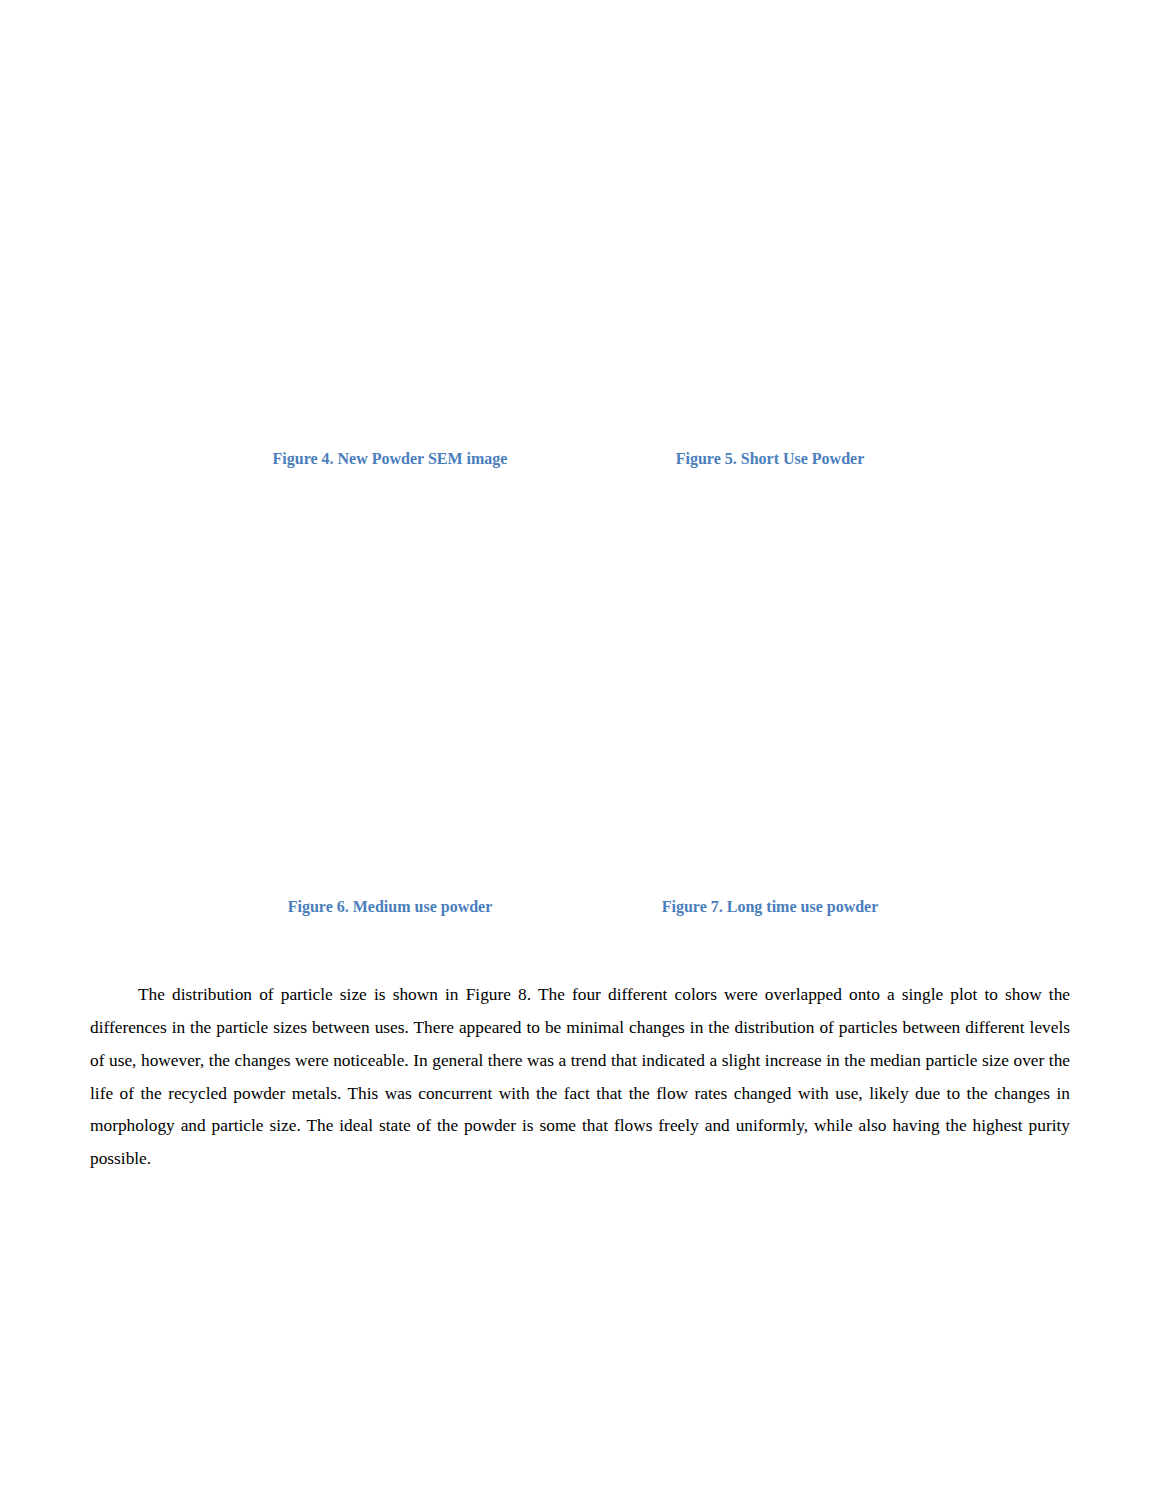Figure 4. New Powder SEM image
Figure 5. Short Use Powder
Figure 6. Medium use powder
Figure 7. Long time use powder
The distribution of particle size is shown in Figure 8. The four different colors were overlapped onto a single plot to show the differences in the particle sizes between uses. There appeared to be minimal changes in the distribution of particles between different levels of use, however, the changes were noticeable. In general there was a trend that indicated a slight increase in the median particle size over the life of the recycled powder metals. This was concurrent with the fact that the flow rates changed with use, likely due to the changes in morphology and particle size. The ideal state of the powder is some that flows freely and uniformly, while also having the highest purity possible.